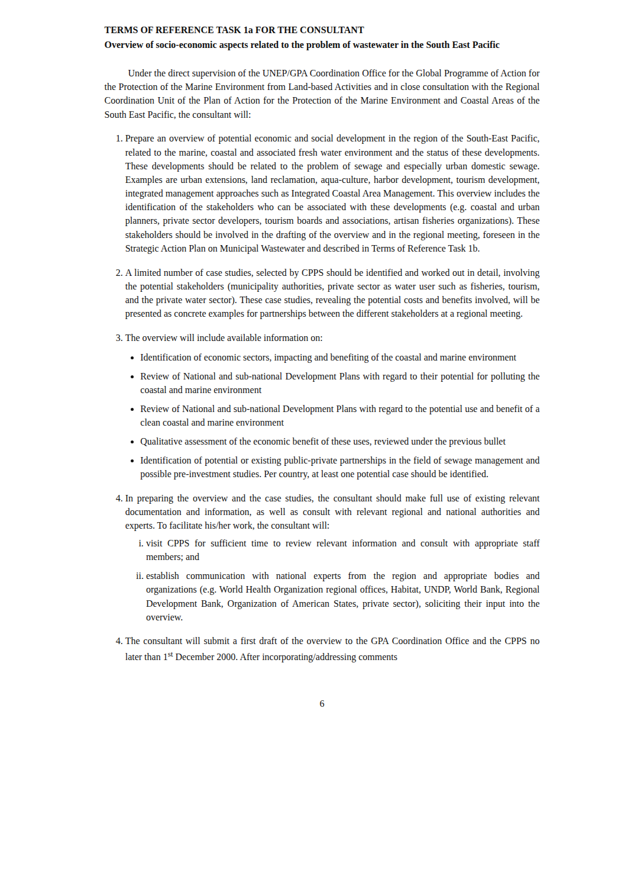TERMS OF REFERENCE TASK 1a FOR THE CONSULTANT
Overview of socio-economic aspects related to the problem of wastewater in the South East Pacific
Under the direct supervision of the UNEP/GPA Coordination Office for the Global Programme of Action for the Protection of the Marine Environment from Land-based Activities and in close consultation with the Regional Coordination Unit of the Plan of Action for the Protection of the Marine Environment and Coastal Areas of the South East Pacific, the consultant will:
Prepare an overview of potential economic and social development in the region of the South-East Pacific, related to the marine, coastal and associated fresh water environment and the status of these developments. These developments should be related to the problem of sewage and especially urban domestic sewage. Examples are urban extensions, land reclamation, aqua-culture, harbor development, tourism development, integrated management approaches such as Integrated Coastal Area Management. This overview includes the identification of the stakeholders who can be associated with these developments (e.g. coastal and urban planners, private sector developers, tourism boards and associations, artisan fisheries organizations). These stakeholders should be involved in the drafting of the overview and in the regional meeting, foreseen in the Strategic Action Plan on Municipal Wastewater and described in Terms of Reference Task 1b.
A limited number of case studies, selected by CPPS should be identified and worked out in detail, involving the potential stakeholders (municipality authorities, private sector as water user such as fisheries, tourism, and the private water sector). These case studies, revealing the potential costs and benefits involved, will be presented as concrete examples for partnerships between the different stakeholders at a regional meeting.
The overview will include available information on:
Identification of economic sectors, impacting and benefiting of the coastal and marine environment
Review of National and sub-national Development Plans with regard to their potential for polluting the coastal and marine environment
Review of National and sub-national Development Plans with regard to the potential use and benefit of a clean coastal and marine environment
Qualitative assessment of the economic benefit of these uses, reviewed under the previous bullet
Identification of potential or existing public-private partnerships in the field of sewage management and possible pre-investment studies. Per country, at least one potential case should be identified.
In preparing the overview and the case studies, the consultant should make full use of existing relevant documentation and information, as well as consult with relevant regional and national authorities and experts. To facilitate his/her work, the consultant will:
visit CPPS for sufficient time to review relevant information and consult with appropriate staff members; and
establish communication with national experts from the region and appropriate bodies and organizations (e.g. World Health Organization regional offices, Habitat, UNDP, World Bank, Regional Development Bank, Organization of American States, private sector), soliciting their input into the overview.
The consultant will submit a first draft of the overview to the GPA Coordination Office and the CPPS no later than 1st December 2000. After incorporating/addressing comments
6